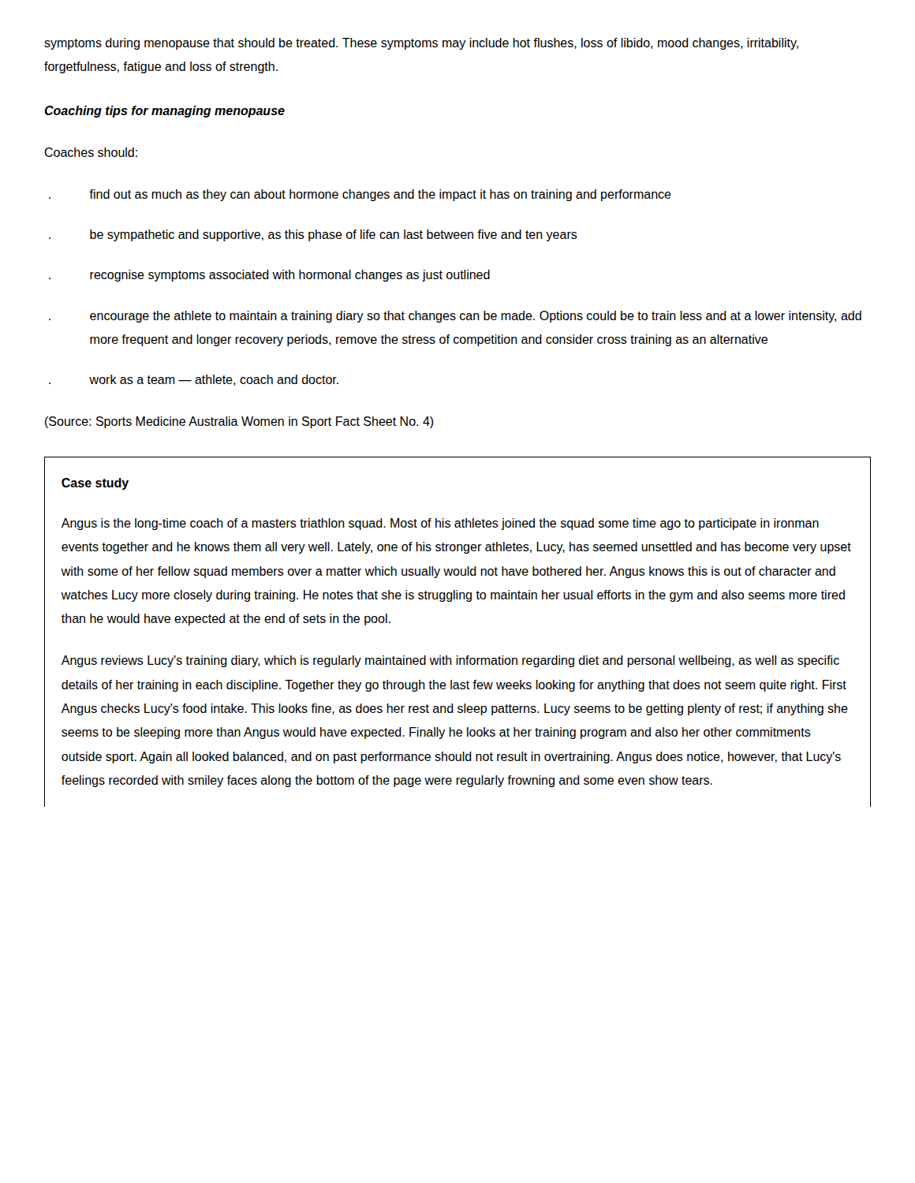symptoms during menopause that should be treated. These symptoms may include hot flushes, loss of libido, mood changes, irritability, forgetfulness, fatigue and loss of strength.
Coaching tips for managing menopause
Coaches should:
find out as much as they can about hormone changes and the impact it has on training and performance
be sympathetic and supportive, as this phase of life can last between five and ten years
recognise symptoms associated with hormonal changes as just outlined
encourage the athlete to maintain a training diary so that changes can be made. Options could be to train less and at a lower intensity, add more frequent and longer recovery periods, remove the stress of competition and consider cross training as an alternative
work as a team — athlete, coach and doctor.
(Source: Sports Medicine Australia Women in Sport Fact Sheet No. 4)
Case study
Angus is the long-time coach of a masters triathlon squad. Most of his athletes joined the squad some time ago to participate in ironman events together and he knows them all very well. Lately, one of his stronger athletes, Lucy, has seemed unsettled and has become very upset with some of her fellow squad members over a matter which usually would not have bothered her. Angus knows this is out of character and watches Lucy more closely during training. He notes that she is struggling to maintain her usual efforts in the gym and also seems more tired than he would have expected at the end of sets in the pool.
Angus reviews Lucy's training diary, which is regularly maintained with information regarding diet and personal wellbeing, as well as specific details of her training in each discipline. Together they go through the last few weeks looking for anything that does not seem quite right. First Angus checks Lucy's food intake. This looks fine, as does her rest and sleep patterns. Lucy seems to be getting plenty of rest; if anything she seems to be sleeping more than Angus would have expected. Finally he looks at her training program and also her other commitments outside sport. Again all looked balanced, and on past performance should not result in overtraining. Angus does notice, however, that Lucy's feelings recorded with smiley faces along the bottom of the page were regularly frowning and some even show tears.